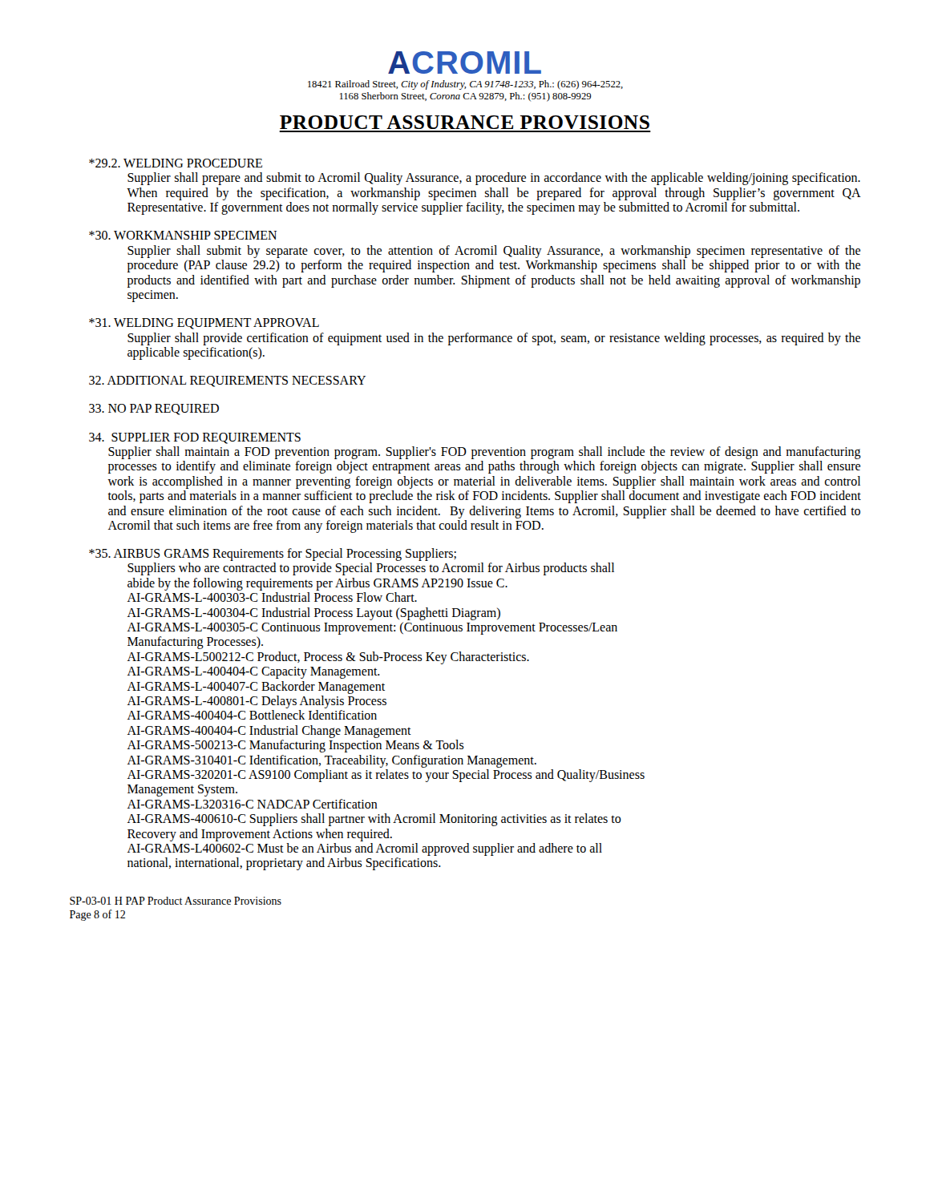ACROMIL
18421 Railroad Street, City of Industry, CA 91748-1233, Ph.: (626) 964-2522,
1168 Sherborn Street, Corona CA 92879, Ph.: (951) 808-9929
PRODUCT ASSURANCE PROVISIONS
*29.2. WELDING PROCEDURE
Supplier shall prepare and submit to Acromil Quality Assurance, a procedure in accordance with the applicable welding/joining specification. When required by the specification, a workmanship specimen shall be prepared for approval through Supplier’s government QA Representative. If government does not normally service supplier facility, the specimen may be submitted to Acromil for submittal.
*30. WORKMANSHIP SPECIMEN
Supplier shall submit by separate cover, to the attention of Acromil Quality Assurance, a workmanship specimen representative of the procedure (PAP clause 29.2) to perform the required inspection and test. Workmanship specimens shall be shipped prior to or with the products and identified with part and purchase order number. Shipment of products shall not be held awaiting approval of workmanship specimen.
*31. WELDING EQUIPMENT APPROVAL
Supplier shall provide certification of equipment used in the performance of spot, seam, or resistance welding processes, as required by the applicable specification(s).
32. ADDITIONAL REQUIREMENTS NECESSARY
33. NO PAP REQUIRED
34. SUPPLIER FOD REQUIREMENTS
Supplier shall maintain a FOD prevention program. Supplier's FOD prevention program shall include the review of design and manufacturing processes to identify and eliminate foreign object entrapment areas and paths through which foreign objects can migrate. Supplier shall ensure work is accomplished in a manner preventing foreign objects or material in deliverable items. Supplier shall maintain work areas and control tools, parts and materials in a manner sufficient to preclude the risk of FOD incidents. Supplier shall document and investigate each FOD incident and ensure elimination of the root cause of each such incident. By delivering Items to Acromil, Supplier shall be deemed to have certified to Acromil that such items are free from any foreign materials that could result in FOD.
*35. AIRBUS GRAMS Requirements for Special Processing Suppliers;
Suppliers who are contracted to provide Special Processes to Acromil for Airbus products shall
abide by the following requirements per Airbus GRAMS AP2190 Issue C.
AI-GRAMS-L-400303-C Industrial Process Flow Chart.
AI-GRAMS-L-400304-C Industrial Process Layout (Spaghetti Diagram)
AI-GRAMS-L-400305-C Continuous Improvement: (Continuous Improvement Processes/Lean
Manufacturing Processes).
AI-GRAMS-L500212-C Product, Process & Sub-Process Key Characteristics.
AI-GRAMS-L-400404-C Capacity Management.
AI-GRAMS-L-400407-C Backorder Management
AI-GRAMS-L-400801-C Delays Analysis Process
AI-GRAMS-400404-C Bottleneck Identification
AI-GRAMS-400404-C Industrial Change Management
AI-GRAMS-500213-C Manufacturing Inspection Means & Tools
AI-GRAMS-310401-C Identification, Traceability, Configuration Management.
AI-GRAMS-320201-C AS9100 Compliant as it relates to your Special Process and Quality/Business
Management System.
AI-GRAMS-L320316-C NADCAP Certification
AI-GRAMS-400610-C Suppliers shall partner with Acromil Monitoring activities as it relates to
Recovery and Improvement Actions when required.
AI-GRAMS-L400602-C Must be an Airbus and Acromil approved supplier and adhere to all
national, international, proprietary and Airbus Specifications.
SP-03-01 H PAP Product Assurance Provisions
Page 8 of 12